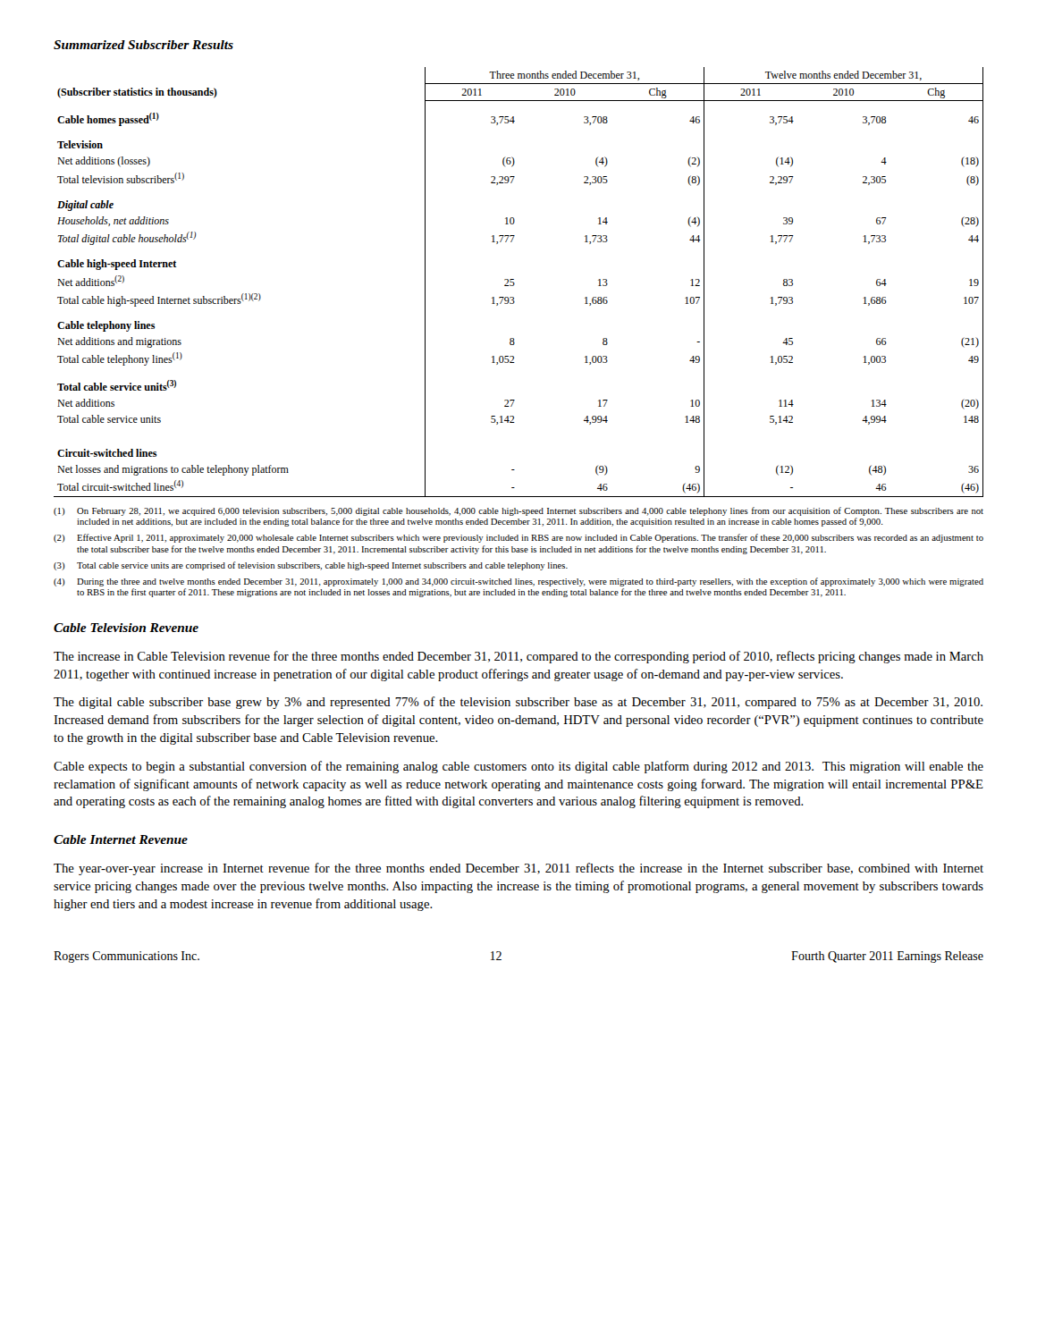Summarized Subscriber Results
| | Three months ended December 31, | Twelve months ended December 31, |
| --- | --- | --- |
| (Subscriber statistics in thousands) | 2011 | 2010 | Chg | 2011 | 2010 | Chg |
| Cable homes passed (1) | 3,754 | 3,708 | 46 | 3,754 | 3,708 | 46 |
| Television | | | | | | |
| Net additions (losses) | (6) | (4) | (2) | (14) | 4 | (18) |
| Total television subscribers (1) | 2,297 | 2,305 | (8) | 2,297 | 2,305 | (8) |
| Digital cable | | | | | | |
| Households, net additions | 10 | 14 | (4) | 39 | 67 | (28) |
| Total digital cable households (1) | 1,777 | 1,733 | 44 | 1,777 | 1,733 | 44 |
| Cable high-speed Internet | | | | | | |
| Net additions (2) | 25 | 13 | 12 | 83 | 64 | 19 |
| Total cable high-speed Internet subscribers (1)(2) | 1,793 | 1,686 | 107 | 1,793 | 1,686 | 107 |
| Cable telephony lines | | | | | | |
| Net additions and migrations | 8 | 8 | - | 45 | 66 | (21) |
| Total cable telephony lines (1) | 1,052 | 1,003 | 49 | 1,052 | 1,003 | 49 |
| Total cable service units (3) | | | | | | |
| Net additions | 27 | 17 | 10 | 114 | 134 | (20) |
| Total cable service units | 5,142 | 4,994 | 148 | 5,142 | 4,994 | 148 |
| Circuit-switched lines | | | | | | |
| Net losses and migrations to cable telephony platform | - | (9) | 9 | (12) | (48) | 36 |
| Total circuit-switched lines (4) | - | 46 | (46) | - | 46 | (46) |
(1) On February 28, 2011, we acquired 6,000 television subscribers, 5,000 digital cable households, 4,000 cable high-speed Internet subscribers and 4,000 cable telephony lines from our acquisition of Compton. These subscribers are not included in net additions, but are included in the ending total balance for the three and twelve months ended December 31, 2011. In addition, the acquisition resulted in an increase in cable homes passed of 9,000.
(2) Effective April 1, 2011, approximately 20,000 wholesale cable Internet subscribers which were previously included in RBS are now included in Cable Operations. The transfer of these 20,000 subscribers was recorded as an adjustment to the total subscriber base for the twelve months ended December 31, 2011. Incremental subscriber activity for this base is included in net additions for the twelve months ending December 31, 2011.
(3) Total cable service units are comprised of television subscribers, cable high-speed Internet subscribers and cable telephony lines.
(4) During the three and twelve months ended December 31, 2011, approximately 1,000 and 34,000 circuit-switched lines, respectively, were migrated to third-party resellers, with the exception of approximately 3,000 which were migrated to RBS in the first quarter of 2011. These migrations are not included in net losses and migrations, but are included in the ending total balance for the three and twelve months ended December 31, 2011.
Cable Television Revenue
The increase in Cable Television revenue for the three months ended December 31, 2011, compared to the corresponding period of 2010, reflects pricing changes made in March 2011, together with continued increase in penetration of our digital cable product offerings and greater usage of on-demand and pay-per-view services.
The digital cable subscriber base grew by 3% and represented 77% of the television subscriber base as at December 31, 2011, compared to 75% as at December 31, 2010. Increased demand from subscribers for the larger selection of digital content, video on-demand, HDTV and personal video recorder (“PVR”) equipment continues to contribute to the growth in the digital subscriber base and Cable Television revenue.
Cable expects to begin a substantial conversion of the remaining analog cable customers onto its digital cable platform during 2012 and 2013. This migration will enable the reclamation of significant amounts of network capacity as well as reduce network operating and maintenance costs going forward. The migration will entail incremental PP&E and operating costs as each of the remaining analog homes are fitted with digital converters and various analog filtering equipment is removed.
Cable Internet Revenue
The year-over-year increase in Internet revenue for the three months ended December 31, 2011 reflects the increase in the Internet subscriber base, combined with Internet service pricing changes made over the previous twelve months. Also impacting the increase is the timing of promotional programs, a general movement by subscribers towards higher end tiers and a modest increase in revenue from additional usage.
Rogers Communications Inc.
12
Fourth Quarter 2011 Earnings Release